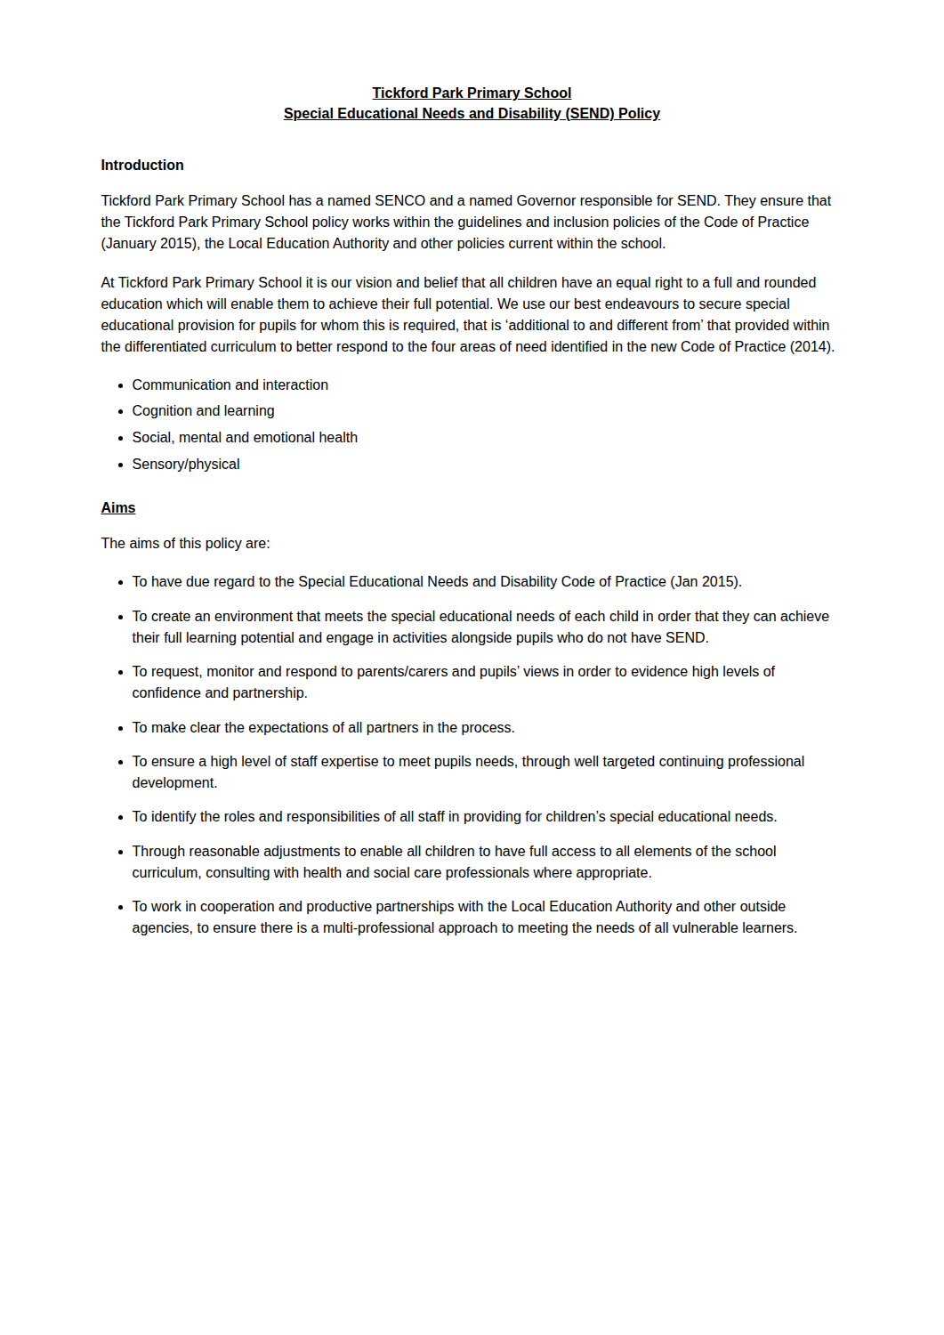Tickford Park Primary School
Special Educational Needs and Disability (SEND) Policy
Introduction
Tickford Park Primary School has a named SENCO and a named Governor responsible for SEND. They ensure that the Tickford Park Primary School policy works within the guidelines and inclusion policies of the Code of Practice (January 2015), the Local Education Authority and other policies current within the school.
At Tickford Park Primary School it is our vision and belief that all children have an equal right to a full and rounded education which will enable them to achieve their full potential. We use our best endeavours to secure special educational provision for pupils for whom this is required, that is ‘additional to and different from’ that provided within the differentiated curriculum to better respond to the four areas of need identified in the new Code of Practice (2014).
Communication and interaction
Cognition and learning
Social, mental and emotional health
Sensory/physical
Aims
The aims of this policy are:
To have due regard to the Special Educational Needs and Disability Code of Practice (Jan 2015).
To create an environment that meets the special educational needs of each child in order that they can achieve their full learning potential and engage in activities alongside pupils who do not have SEND.
To request, monitor and respond to parents/carers and pupils’ views in order to evidence high levels of confidence and partnership.
To make clear the expectations of all partners in the process.
To ensure a high level of staff expertise to meet pupils needs, through well targeted continuing professional development.
To identify the roles and responsibilities of all staff in providing for children’s special educational needs.
Through reasonable adjustments to enable all children to have full access to all elements of the school curriculum, consulting with health and social care professionals where appropriate.
To work in cooperation and productive partnerships with the Local Education Authority and other outside agencies, to ensure there is a multi-professional approach to meeting the needs of all vulnerable learners.